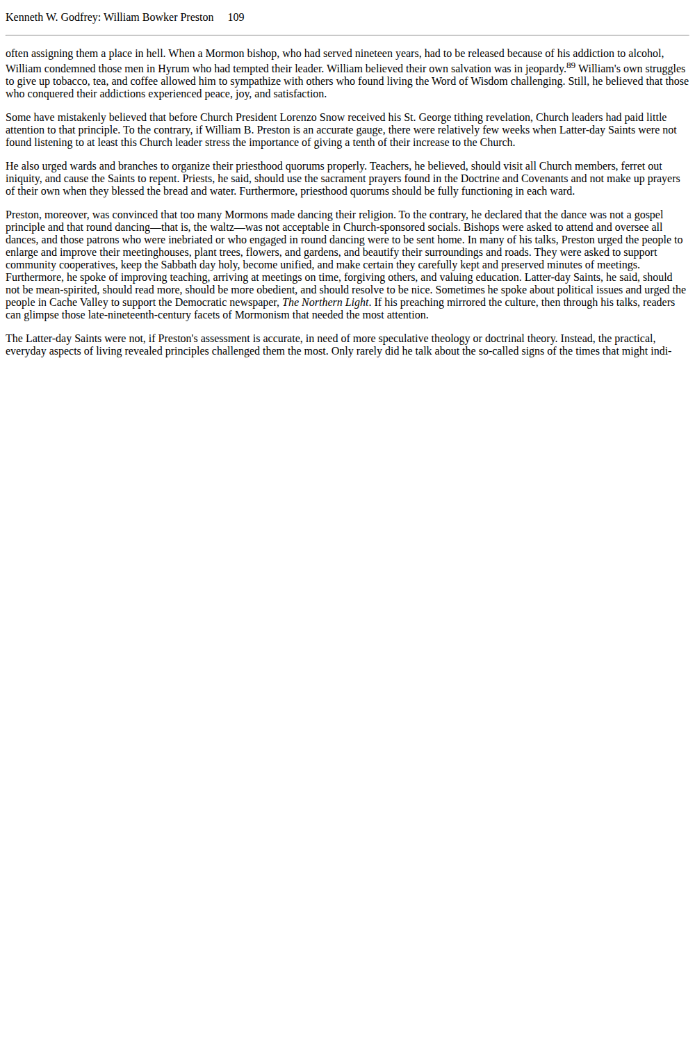Kenneth W. Godfrey: William Bowker Preston 109
often assigning them a place in hell. When a Mormon bishop, who had served nineteen years, had to be released because of his addiction to alcohol, William condemned those men in Hyrum who had tempted their leader. William believed their own salvation was in jeopardy.89 William's own struggles to give up tobacco, tea, and coffee allowed him to sympathize with others who found living the Word of Wisdom challenging. Still, he believed that those who conquered their addictions experienced peace, joy, and satisfaction.
Some have mistakenly believed that before Church President Lorenzo Snow received his St. George tithing revelation, Church leaders had paid little attention to that principle. To the contrary, if William B. Preston is an accurate gauge, there were relatively few weeks when Latter-day Saints were not found listening to at least this Church leader stress the importance of giving a tenth of their increase to the Church.
He also urged wards and branches to organize their priesthood quorums properly. Teachers, he believed, should visit all Church members, ferret out iniquity, and cause the Saints to repent. Priests, he said, should use the sacrament prayers found in the Doctrine and Covenants and not make up prayers of their own when they blessed the bread and water. Furthermore, priesthood quorums should be fully functioning in each ward.
Preston, moreover, was convinced that too many Mormons made dancing their religion. To the contrary, he declared that the dance was not a gospel principle and that round dancing—that is, the waltz—was not acceptable in Church-sponsored socials. Bishops were asked to attend and oversee all dances, and those patrons who were inebriated or who engaged in round dancing were to be sent home. In many of his talks, Preston urged the people to enlarge and improve their meetinghouses, plant trees, flowers, and gardens, and beautify their surroundings and roads. They were asked to support community cooperatives, keep the Sabbath day holy, become unified, and make certain they carefully kept and preserved minutes of meetings. Furthermore, he spoke of improving teaching, arriving at meetings on time, forgiving others, and valuing education. Latter-day Saints, he said, should not be mean-spirited, should read more, should be more obedient, and should resolve to be nice. Sometimes he spoke about political issues and urged the people in Cache Valley to support the Democratic newspaper, The Northern Light. If his preaching mirrored the culture, then through his talks, readers can glimpse those late-nineteenth-century facets of Mormonism that needed the most attention.
The Latter-day Saints were not, if Preston's assessment is accurate, in need of more speculative theology or doctrinal theory. Instead, the practical, everyday aspects of living revealed principles challenged them the most. Only rarely did he talk about the so-called signs of the times that might indi-